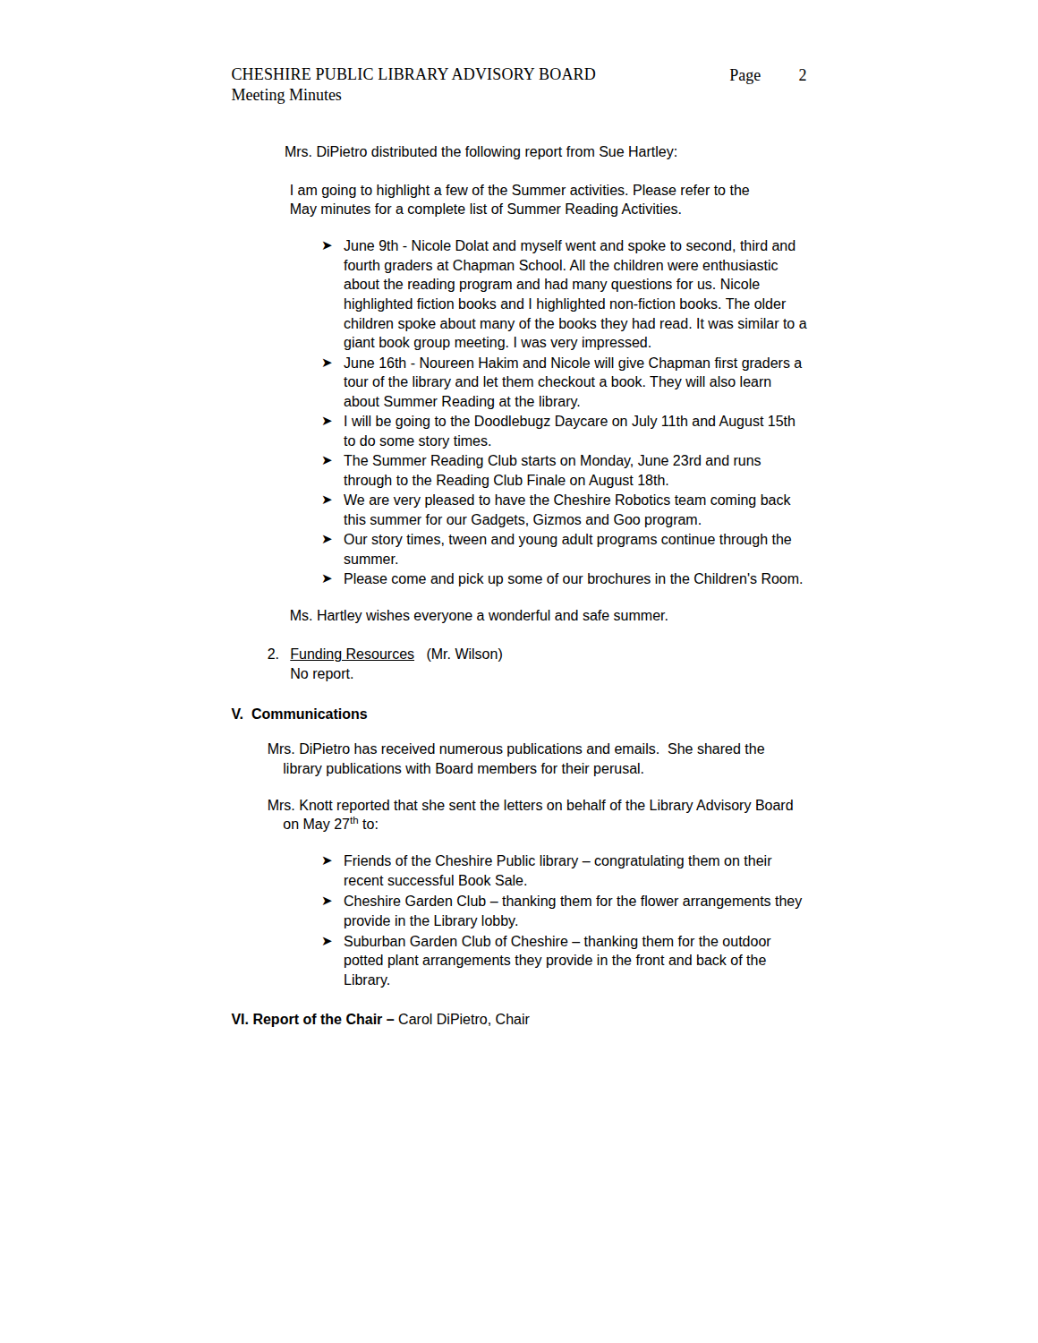CHESHIRE PUBLIC LIBRARY ADVISORY BOARD
Meeting Minutes
Page 2
Mrs. DiPietro distributed the following report from Sue Hartley:
I am going to highlight a few of the Summer activities. Please refer to the
May minutes for a complete list of Summer Reading Activities.
June 9th - Nicole Dolat and myself went and spoke to second, third and fourth graders at Chapman School. All the children were enthusiastic about the reading program and had many questions for us. Nicole highlighted fiction books and I highlighted non-fiction books. The older children spoke about many of the books they had read. It was similar to a giant book group meeting. I was very impressed.
June 16th - Noureen Hakim and Nicole will give Chapman first graders a tour of the library and let them checkout a book. They will also learn about Summer Reading at the library.
I will be going to the Doodlebugz Daycare on July 11th and August 15th to do some story times.
The Summer Reading Club starts on Monday, June 23rd and runs through to the Reading Club Finale on August 18th.
We are very pleased to have the Cheshire Robotics team coming back this summer for our Gadgets, Gizmos and Goo program.
Our story times, tween and young adult programs continue through the summer.
Please come and pick up some of our brochures in the Children's Room.
Ms. Hartley wishes everyone a wonderful and safe summer.
2. Funding Resources (Mr. Wilson)
No report.
V. Communications
Mrs. DiPietro has received numerous publications and emails. She shared the library publications with Board members for their perusal.
Mrs. Knott reported that she sent the letters on behalf of the Library Advisory Board on May 27th to:
Friends of the Cheshire Public library – congratulating them on their recent successful Book Sale.
Cheshire Garden Club – thanking them for the flower arrangements they provide in the Library lobby.
Suburban Garden Club of Cheshire – thanking them for the outdoor potted plant arrangements they provide in the front and back of the Library.
VI. Report of the Chair – Carol DiPietro, Chair